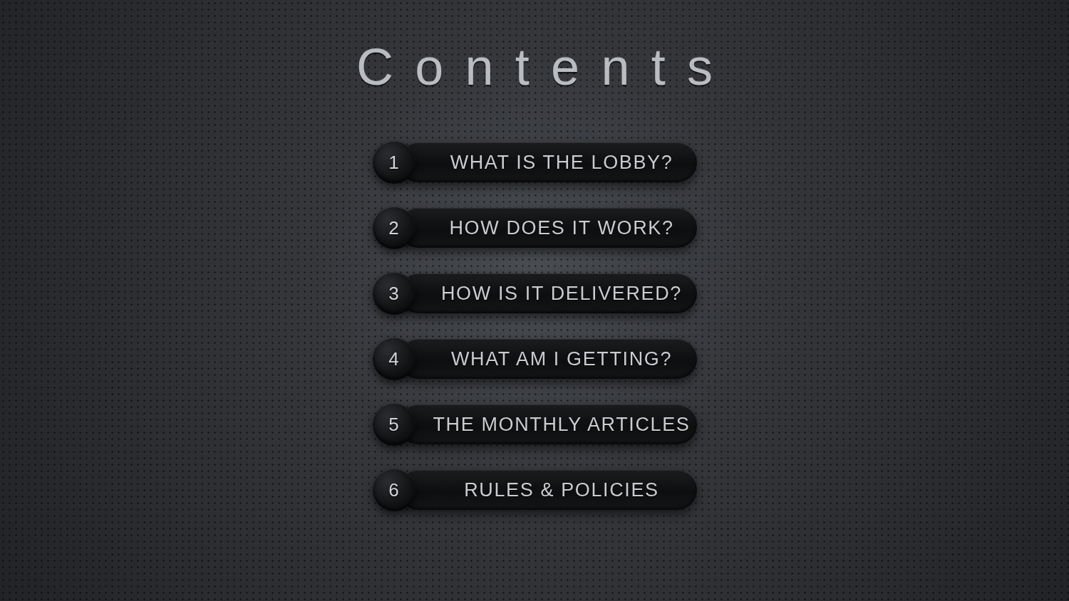Contents
What is the Lobby?
1
How does it work?
2
How is it delivered?
3
What am I getting?
4
The Monthly Articles
5
Rules & Policies
6